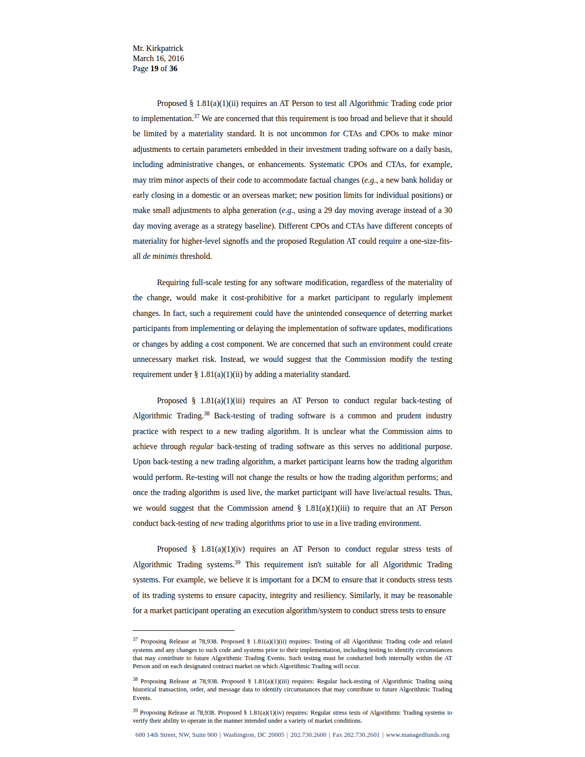Mr. Kirkpatrick
March 16, 2016
Page 19 of 36
Proposed § 1.81(a)(1)(ii) requires an AT Person to test all Algorithmic Trading code prior to implementation.37 We are concerned that this requirement is too broad and believe that it should be limited by a materiality standard. It is not uncommon for CTAs and CPOs to make minor adjustments to certain parameters embedded in their investment trading software on a daily basis, including administrative changes, or enhancements. Systematic CPOs and CTAs, for example, may trim minor aspects of their code to accommodate factual changes (e.g., a new bank holiday or early closing in a domestic or an overseas market; new position limits for individual positions) or make small adjustments to alpha generation (e.g., using a 29 day moving average instead of a 30 day moving average as a strategy baseline). Different CPOs and CTAs have different concepts of materiality for higher-level signoffs and the proposed Regulation AT could require a one-size-fits-all de minimis threshold.
Requiring full-scale testing for any software modification, regardless of the materiality of the change, would make it cost-prohibitive for a market participant to regularly implement changes. In fact, such a requirement could have the unintended consequence of deterring market participants from implementing or delaying the implementation of software updates, modifications or changes by adding a cost component. We are concerned that such an environment could create unnecessary market risk. Instead, we would suggest that the Commission modify the testing requirement under § 1.81(a)(1)(ii) by adding a materiality standard.
Proposed § 1.81(a)(1)(iii) requires an AT Person to conduct regular back-testing of Algorithmic Trading.38 Back-testing of trading software is a common and prudent industry practice with respect to a new trading algorithm. It is unclear what the Commission aims to achieve through regular back-testing of trading software as this serves no additional purpose. Upon back-testing a new trading algorithm, a market participant learns how the trading algorithm would perform. Re-testing will not change the results or how the trading algorithm performs; and once the trading algorithm is used live, the market participant will have live/actual results. Thus, we would suggest that the Commission amend § 1.81(a)(1)(iii) to require that an AT Person conduct back-testing of new trading algorithms prior to use in a live trading environment.
Proposed § 1.81(a)(1)(iv) requires an AT Person to conduct regular stress tests of Algorithmic Trading systems.39 This requirement isn't suitable for all Algorithmic Trading systems. For example, we believe it is important for a DCM to ensure that it conducts stress tests of its trading systems to ensure capacity, integrity and resiliency. Similarly, it may be reasonable for a market participant operating an execution algorithm/system to conduct stress tests to ensure
37 Proposing Release at 78,938. Proposed § 1.81(a)(1)(ii) requires: Testing of all Algorithmic Trading code and related systems and any changes to such code and systems prior to their implementation, including testing to identify circumstances that may contribute to future Algorithmic Trading Events. Such testing must be conducted both internally within the AT Person and on each designated contract market on which Algorithmic Trading will occur.
38 Proposing Release at 78,938. Proposed § 1.81(a)(1)(iii) requires: Regular back-testing of Algorithmic Trading using historical transaction, order, and message data to identify circumstances that may contribute to future Algorithmic Trading Events.
39 Proposing Release at 78,938. Proposed § 1.81(a)(1)(iv) requires: Regular stress tests of Algorithmic Trading systems to verify their ability to operate in the manner intended under a variety of market conditions.
600 14th Street, NW, Suite 900 | Washington, DC 20005 | 202.730.2600 | Fax 202.730.2601 | www.managedfunds.org